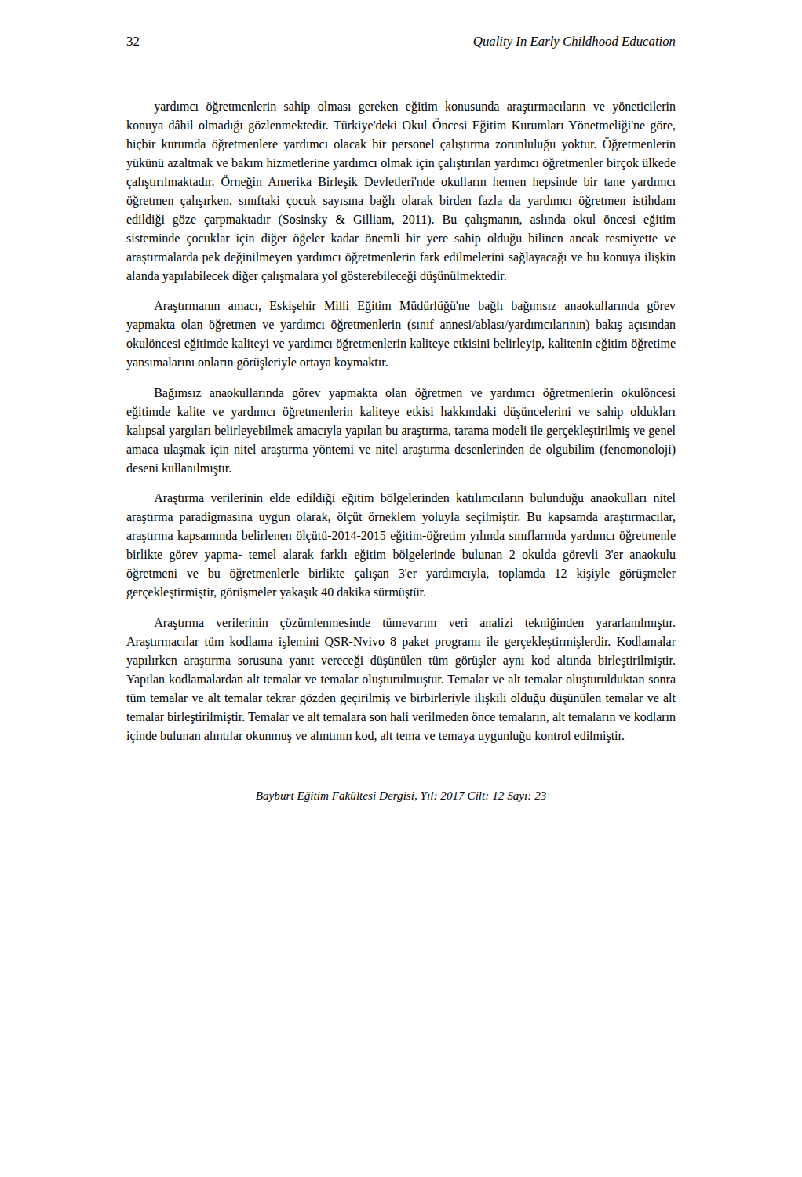32 Quality In Early Childhood Education
yardımcı öğretmenlerin sahip olması gereken eğitim konusunda araştırmacıların ve yöneticilerin konuya dâhil olmadığı gözlenmektedir. Türkiye'deki Okul Öncesi Eğitim Kurumları Yönetmeliği'ne göre, hiçbir kurumda öğretmenlere yardımcı olacak bir personel çalıştırma zorunluluğu yoktur. Öğretmenlerin yükünü azaltmak ve bakım hizmetlerine yardımcı olmak için çalıştırılan yardımcı öğretmenler birçok ülkede çalıştırılmaktadır. Örneğin Amerika Birleşik Devletleri'nde okulların hemen hepsinde bir tane yardımcı öğretmen çalışırken, sınıftaki çocuk sayısına bağlı olarak birden fazla da yardımcı öğretmen istihdam edildiği göze çarpmaktadır (Sosinsky & Gilliam, 2011). Bu çalışmanın, aslında okul öncesi eğitim sisteminde çocuklar için diğer öğeler kadar önemli bir yere sahip olduğu bilinen ancak resmiyette ve araştırmalarda pek değinilmeyen yardımcı öğretmenlerin fark edilmelerini sağlayacağı ve bu konuya ilişkin alanda yapılabilecek diğer çalışmalara yol gösterebileceği düşünülmektedir.
Araştırmanın amacı, Eskişehir Milli Eğitim Müdürlüğü'ne bağlı bağımsız anaokullarında görev yapmakta olan öğretmen ve yardımcı öğretmenlerin (sınıf annesi/ablası/yardımcılarının) bakış açısından okulöncesi eğitimde kaliteyi ve yardımcı öğretmenlerin kaliteye etkisini belirleyip, kalitenin eğitim öğretime yansımalarını onların görüşleriyle ortaya koymaktır.
Bağımsız anaokullarında görev yapmakta olan öğretmen ve yardımcı öğretmenlerin okulöncesi eğitimde kalite ve yardımcı öğretmenlerin kaliteye etkisi hakkındaki düşüncelerini ve sahip oldukları kalıpsal yargıları belirleyebilmek amacıyla yapılan bu araştırma, tarama modeli ile gerçekleştirilmiş ve genel amaca ulaşmak için nitel araştırma yöntemi ve nitel araştırma desenlerinden de olgubilim (fenomonoloji) deseni kullanılmıştır.
Araştırma verilerinin elde edildiği eğitim bölgelerinden katılımcıların bulunduğu anaokulları nitel araştırma paradigmasına uygun olarak, ölçüt örneklem yoluyla seçilmiştir. Bu kapsamda araştırmacılar, araştırma kapsamında belirlenen ölçütü-2014-2015 eğitim-öğretim yılında sınıflarında yardımcı öğretmenle birlikte görev yapma- temel alarak farklı eğitim bölgelerinde bulunan 2 okulda görevli 3'er anaokulu öğretmeni ve bu öğretmenlerle birlikte çalışan 3'er yardımcıyla, toplamda 12 kişiyle görüşmeler gerçekleştirmiştir, görüşmeler yakaşık 40 dakika sürmüştür.
Araştırma verilerinin çözümlenmesinde tümevarım veri analizi tekniğinden yararlanılmıştır. Araştırmacılar tüm kodlama işlemini QSR-Nvivo 8 paket programı ile gerçekleştirmişlerdir. Kodlamalar yapılırken araştırma sorusuna yanıt vereceği düşünülen tüm görüşler aynı kod altında birleştirilmiştir. Yapılan kodlamalardan alt temalar ve temalar oluşturulmuştur. Temalar ve alt temalar oluşturulduktan sonra tüm temalar ve alt temalar tekrar gözden geçirilmiş ve birbirleriyle ilişkili olduğu düşünülen temalar ve alt temalar birleştirilmiştir. Temalar ve alt temalara son hali verilmeden önce temaların, alt temaların ve kodların içinde bulunan alıntılar okunmuş ve alıntının kod, alt tema ve temaya uygunluğu kontrol edilmiştir.
Bayburt Eğitim Fakültesi Dergisi, Yıl: 2017 Cilt: 12 Sayı: 23